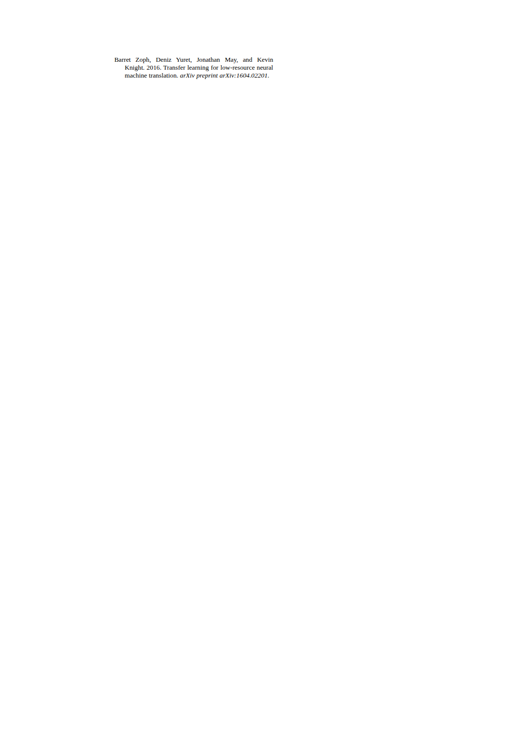Barret Zoph, Deniz Yuret, Jonathan May, and Kevin Knight. 2016. Transfer learning for low-resource neural machine translation. arXiv preprint arXiv:1604.02201.